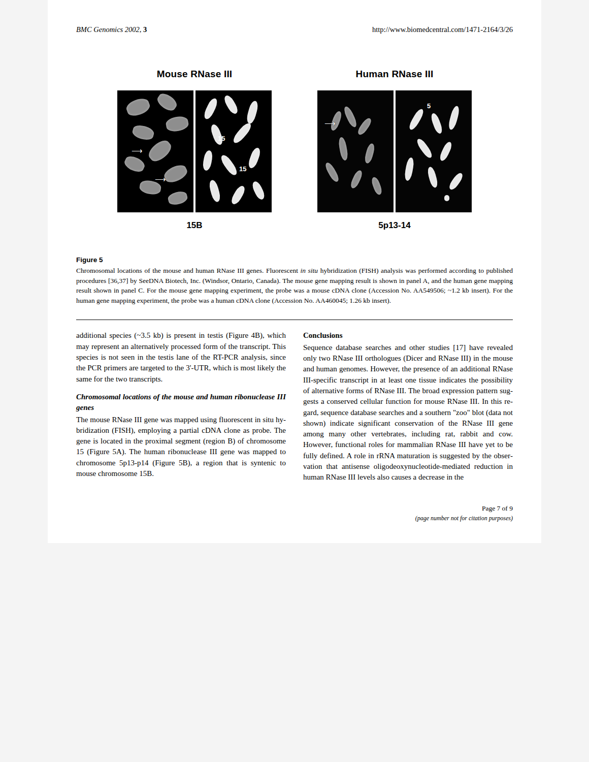BMC Genomics 2002, 3 http://www.biomedcentral.com/1471-2164/3/26
Mouse RNase III
⟶ ⟶
15 15
15B
Human RNase III
⟶
5
5p13-14
Figure 5 Chromosomal locations of the mouse and human RNase III genes. Fluorescent in situ hybridization (FISH) analysis was performed according to published procedures [36,37] by SeeDNA Biotech, Inc. (Windsor, Ontario, Canada). The mouse gene mapping result is shown in panel A, and the human gene mapping result shown in panel C. For the mouse gene mapping experiment, the probe was a mouse cDNA clone (Accession No. AA549506; ~1.2 kb insert). For the human gene mapping experiment, the probe was a human cDNA clone (Accession No. AA460045; 1.26 kb insert).
additional species (~3.5 kb) is present in testis (Figure 4B), which may represent an alternatively processed form of the transcript. This species is not seen in the testis lane of the RT-PCR analysis, since the PCR primers are targeted to the 3'-UTR, which is most likely the same for the two transcripts.
Chromosomal locations of the mouse and human ribonuclease III genes
The mouse RNase III gene was mapped using fluorescent in situ hybridization (FISH), employing a partial cDNA clone as probe. The gene is located in the proximal segment (region B) of chromosome 15 (Figure 5A). The human ribonuclease III gene was mapped to chromosome 5p13-p14 (Figure 5B), a region that is syntenic to mouse chromosome 15B.
Conclusions
Sequence database searches and other studies [17] have revealed only two RNase III orthologues (Dicer and RNase III) in the mouse and human genomes. However, the presence of an additional RNase III-specific transcript in at least one tissue indicates the possibility of alternative forms of RNase III. The broad expression pattern suggests a conserved cellular function for mouse RNase III. In this regard, sequence database searches and a southern "zoo" blot (data not shown) indicate significant conservation of the RNase III gene among many other vertebrates, including rat, rabbit and cow. However, functional roles for mammalian RNase III have yet to be fully defined. A role in rRNA maturation is suggested by the observation that antisense oligodeoxynucleotide-mediated reduction in human RNase III levels also causes a decrease in the
Page 7 of 9
(page number not for citation purposes)